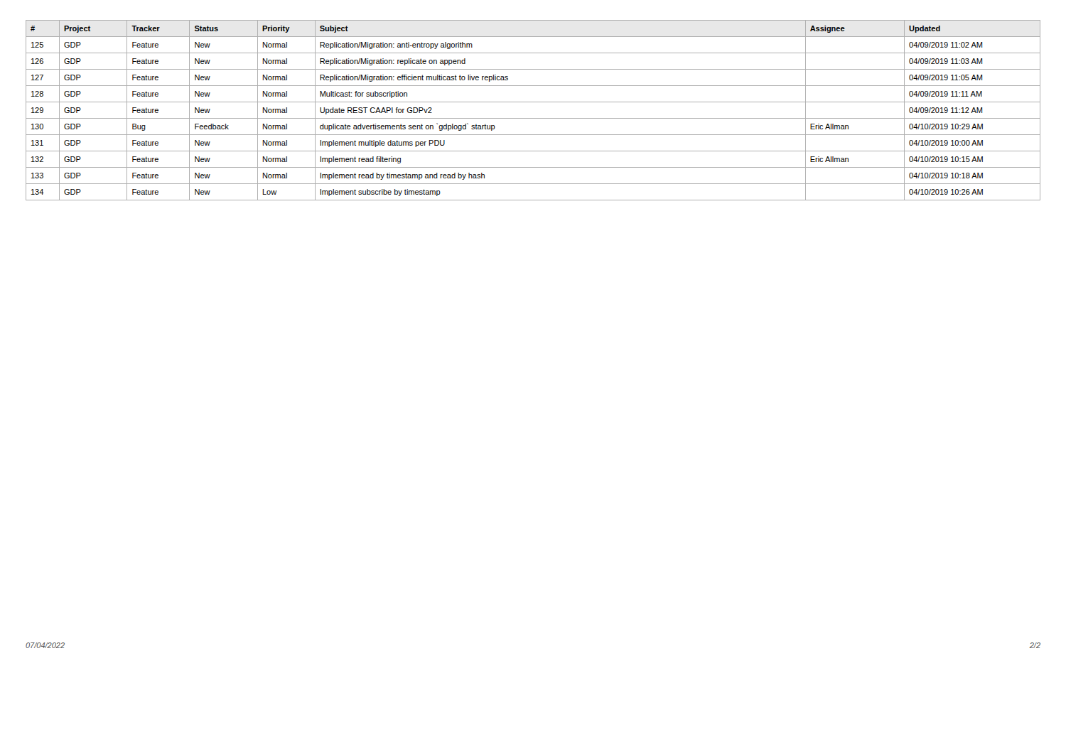| # | Project | Tracker | Status | Priority | Subject | Assignee | Updated |
| --- | --- | --- | --- | --- | --- | --- | --- |
| 125 | GDP | Feature | New | Normal | Replication/Migration: anti-entropy algorithm | | 04/09/2019 11:02 AM |
| 126 | GDP | Feature | New | Normal | Replication/Migration: replicate on append | | 04/09/2019 11:03 AM |
| 127 | GDP | Feature | New | Normal | Replication/Migration: efficient multicast to live replicas | | 04/09/2019 11:05 AM |
| 128 | GDP | Feature | New | Normal | Multicast: for subscription | | 04/09/2019 11:11 AM |
| 129 | GDP | Feature | New | Normal | Update REST CAAPI for GDPv2 | | 04/09/2019 11:12 AM |
| 130 | GDP | Bug | Feedback | Normal | duplicate advertisements sent on `gdplogd` startup | Eric Allman | 04/10/2019 10:29 AM |
| 131 | GDP | Feature | New | Normal | Implement multiple datums per PDU | | 04/10/2019 10:00 AM |
| 132 | GDP | Feature | New | Normal | Implement read filtering | Eric Allman | 04/10/2019 10:15 AM |
| 133 | GDP | Feature | New | Normal | Implement read by timestamp and read by hash | | 04/10/2019 10:18 AM |
| 134 | GDP | Feature | New | Low | Implement subscribe by timestamp | | 04/10/2019 10:26 AM |
07/04/2022 2/2